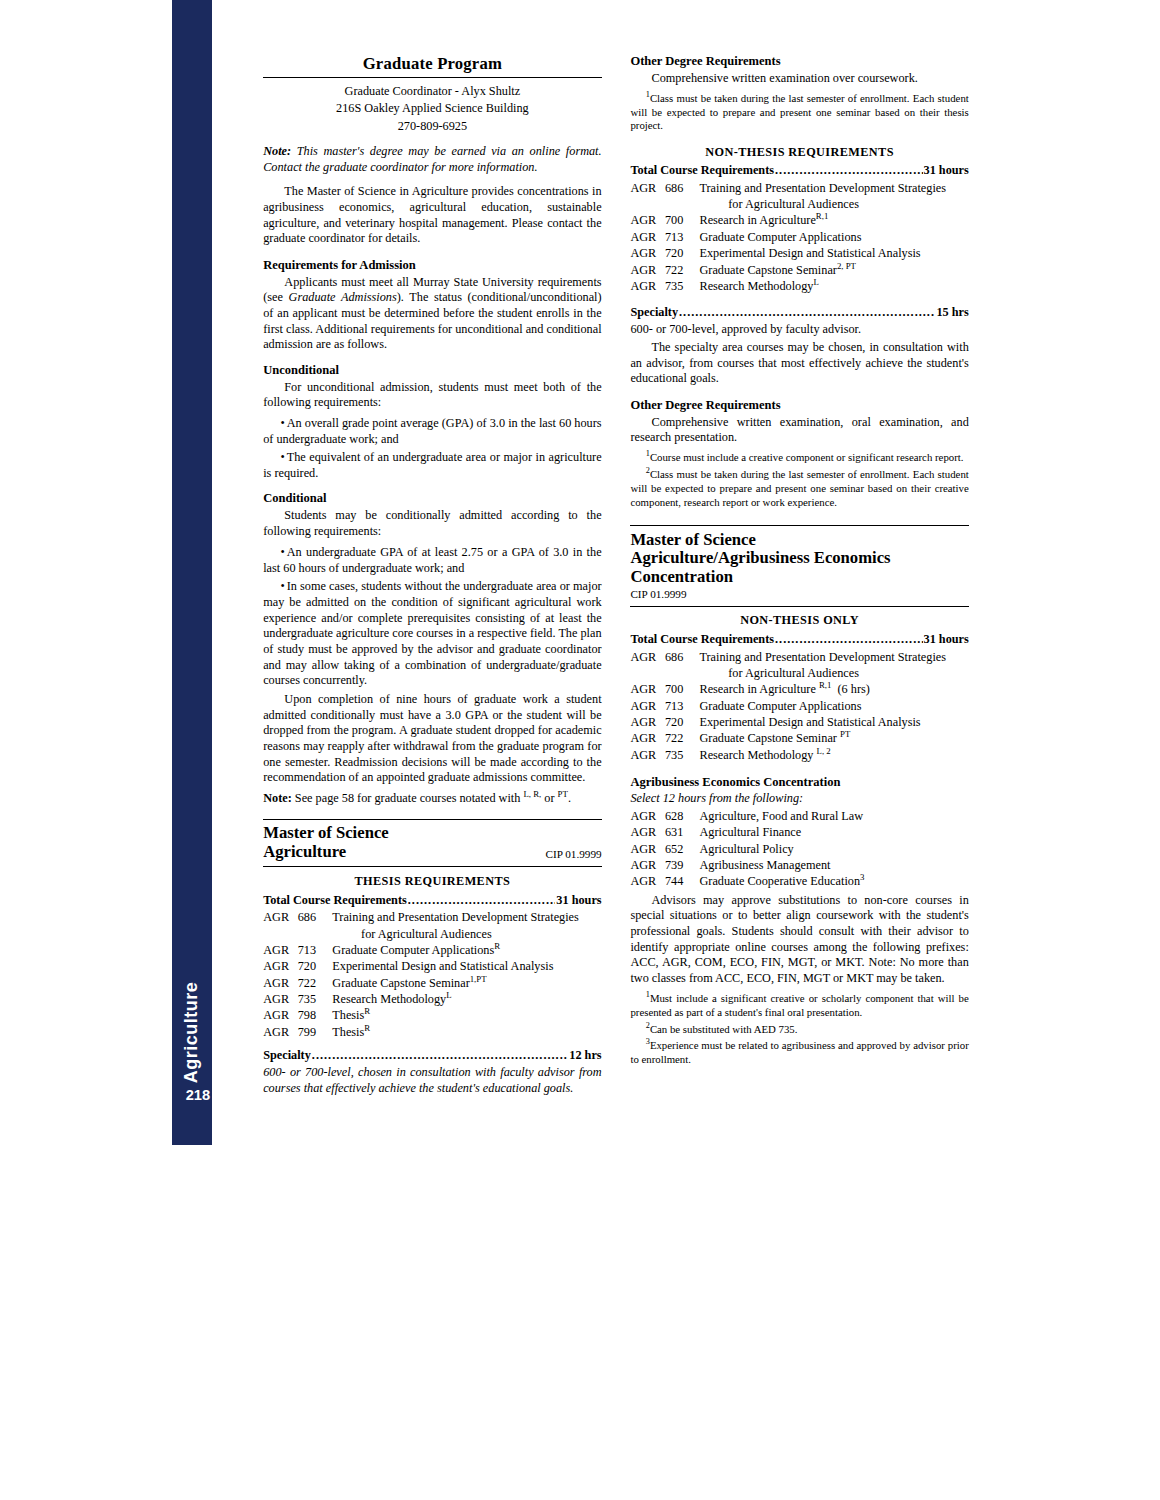Agriculture
218
Graduate Program
Graduate Coordinator - Alyx Shultz
216S Oakley Applied Science Building
270-809-6925
Note: This master's degree may be earned via an online format. Contact the graduate coordinator for more information.
The Master of Science in Agriculture provides concentrations in agribusiness economics, agricultural education, sustainable agriculture, and veterinary hospital management. Please contact the graduate coordinator for details.
Requirements for Admission
Applicants must meet all Murray State University requirements (see Graduate Admissions). The status (conditional/unconditional) of an applicant must be determined before the student enrolls in the first class. Additional requirements for unconditional and conditional admission are as follows.
Unconditional
For unconditional admission, students must meet both of the following requirements:
An overall grade point average (GPA) of 3.0 in the last 60 hours of undergraduate work; and
The equivalent of an undergraduate area or major in agriculture is required.
Conditional
Students may be conditionally admitted according to the following requirements:
An undergraduate GPA of at least 2.75 or a GPA of 3.0 in the last 60 hours of undergraduate work; and
In some cases, students without the undergraduate area or major may be admitted on the condition of significant agricultural work experience and/or complete prerequisites consisting of at least the undergraduate agriculture core courses in a respective field. The plan of study must be approved by the advisor and graduate coordinator and may allow taking of a combination of undergraduate/graduate courses concurrently.
Upon completion of nine hours of graduate work a student admitted conditionally must have a 3.0 GPA or the student will be dropped from the program. A graduate student dropped for academic reasons may reapply after withdrawal from the graduate program for one semester. Readmission decisions will be made according to the recommendation of an appointed graduate admissions committee.
Note: See page 58 for graduate courses notated with L, R, or PT.
Master of Science
Agriculture
CIP 01.9999
THESIS REQUIREMENTS
Total Course Requirements ............................................ 31 hours
| AGR | 686 | Training and Presentation Development Strategies |
| | | for Agricultural Audiences |
| AGR | 713 | Graduate Computer Applications R |
| AGR | 720 | Experimental Design and Statistical Analysis |
| AGR | 722 | Graduate Capstone Seminar 1,PT |
| AGR | 735 | Research Methodology L |
| AGR | 798 | Thesis R |
| AGR | 799 | Thesis R |
Specialty ............................................................................. 12 hrs
600- or 700-level, chosen in consultation with faculty advisor from courses that effectively achieve the student's educational goals.
Other Degree Requirements
Comprehensive written examination over coursework.
1Class must be taken during the last semester of enrollment. Each student will be expected to prepare and present one seminar based on their thesis project.
NON-THESIS REQUIREMENTS
Total Course Requirements ............................................ 31 hours
| AGR | 686 | Training and Presentation Development Strategies |
| | | for Agricultural Audiences |
| AGR | 700 | Research in Agriculture R,1 |
| AGR | 713 | Graduate Computer Applications |
| AGR | 720 | Experimental Design and Statistical Analysis |
| AGR | 722 | Graduate Capstone Seminar 2, PT |
| AGR | 735 | Research Methodology L |
Specialty ............................................................................. 15 hrs
600- or 700-level, approved by faculty advisor.
The specialty area courses may be chosen, in consultation with an advisor, from courses that most effectively achieve the student's educational goals.
Other Degree Requirements
Comprehensive written examination, oral examination, and research presentation.
1Course must include a creative component or significant research report.
2Class must be taken during the last semester of enrollment. Each student will be expected to prepare and present one seminar based on their creative component, research report or work experience.
Master of Science
Agriculture/Agribusiness Economics Concentration
CIP 01.9999
NON-THESIS ONLY
Total Course Requirements ..................................... 31 hours
| AGR | 686 | Training and Presentation Development Strategies |
| | | for Agricultural Audiences |
| AGR | 700 | Research in Agriculture R,1 (6 hrs) |
| AGR | 713 | Graduate Computer Applications |
| AGR | 720 | Experimental Design and Statistical Analysis |
| AGR | 722 | Graduate Capstone Seminar PT |
| AGR | 735 | Research Methodology L, 2 |
Agribusiness Economics Concentration
Select 12 hours from the following:
| AGR | 628 | Agriculture, Food and Rural Law |
| AGR | 631 | Agricultural Finance |
| AGR | 652 | Agricultural Policy |
| AGR | 739 | Agribusiness Management |
| AGR | 744 | Graduate Cooperative Education 3 |
Advisors may approve substitutions to non-core courses in special situations or to better align coursework with the student's professional goals. Students should consult with their advisor to identify appropriate online courses among the following prefixes: ACC, AGR, COM, ECO, FIN, MGT, or MKT. Note: No more than two classes from ACC, ECO, FIN, MGT or MKT may be taken.
1Must include a significant creative or scholarly component that will be presented as part of a student's final oral presentation.
2Can be substituted with AED 735.
3Experience must be related to agribusiness and approved by advisor prior to enrollment.